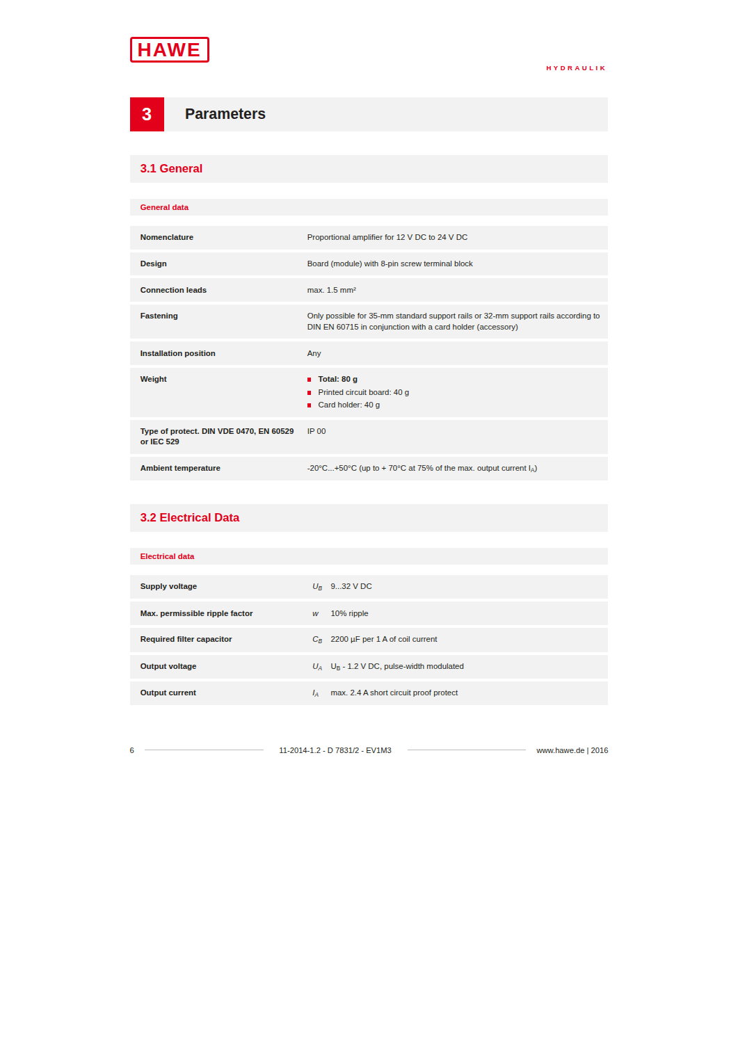HAWE
HYDRAULIK
3
Parameters
3.1 General
General data
| Nomenclature | Proportional amplifier for 12 V DC to 24 V DC |
| Design | Board (module) with 8-pin screw terminal block |
| Connection leads | max. 1.5 mm² |
| Fastening | Only possible for 35-mm standard support rails or 32-mm support rails according to DIN EN 60715 in conjunction with a card holder (accessory) |
| Installation position | Any |
| Weight | Total: 80 g Printed circuit board: 40 g Card holder: 40 g |
| Type of protect. DIN VDE 0470, EN 60529 or IEC 529 | IP 00 |
| Ambient temperature | -20°C...+50°C (up to + 70°C at 75% of the max. output current I A ) |
3.2 Electrical Data
Electrical data
| Supply voltage | U B | 9...32 V DC |
| Max. permissible ripple factor | w | 10% ripple |
| Required filter capacitor | C B | 2200 µF per 1 A of coil current |
| Output voltage | U A | U B - 1.2 V DC, pulse-width modulated |
| Output current | I A | max. 2.4 A short circuit proof protect |
6
11-2014-1.2 - D 7831/2 - EV1M3
www.hawe.de | 2016